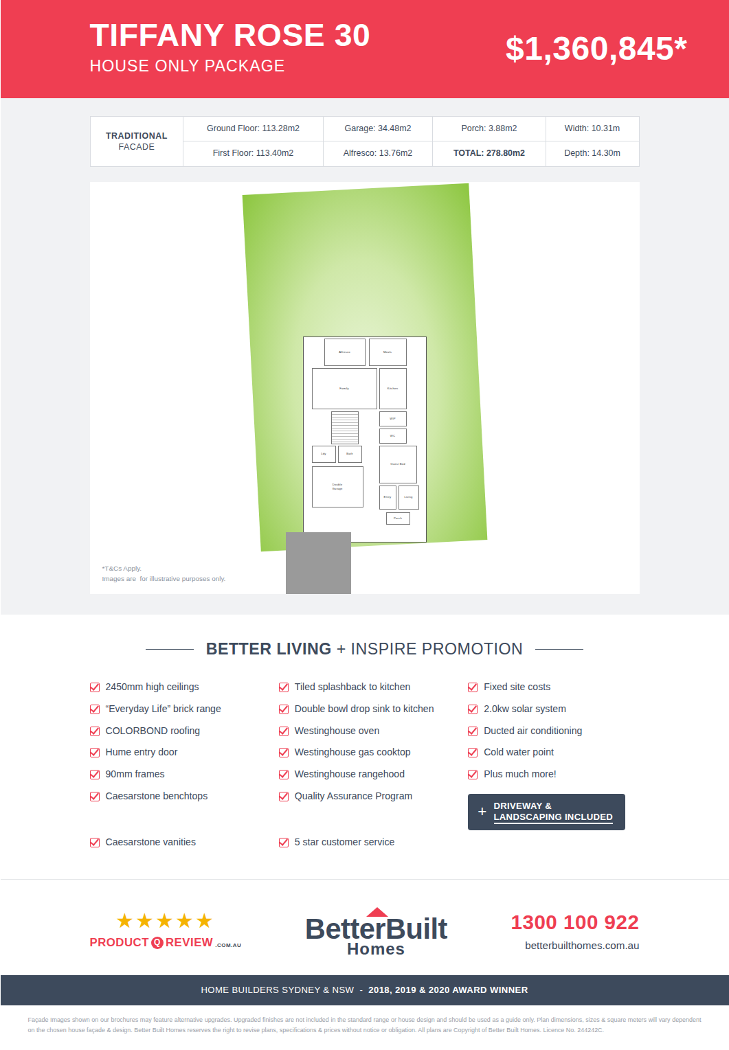TIFFANY ROSE 30
HOUSE ONLY PACKAGE
$1,360,845*
| TRADITIONAL FACADE | Ground Floor: 113.28m2 | Garage: 34.48m2 | Porch: 3.88m2 | Width: 10.31m |
| First Floor: 113.40m2 | Alfresco: 13.76m2 | TOTAL: 278.80m2 | Depth: 14.30m |
Alfresco
Meals
Family
Kitchen
WIP
WC
Ldy
Bath
Guest Bed
Double
Garage
Entry
Living
Porch
*T&Cs Apply.
Images are for illustrative purposes only.
BETTER LIVING + INSPIRE PROMOTION
2450mm high ceilings
Tiled splashback to kitchen
Fixed site costs
“Everyday Life” brick range
Double bowl drop sink to kitchen
2.0kw solar system
COLORBOND roofing
Westinghouse oven
Ducted air conditioning
Hume entry door
Westinghouse gas cooktop
Cold water point
90mm frames
Westinghouse rangehood
Plus much more!
Caesarstone benchtops
Quality Assurance Program
+ DRIVEWAY &
LANDSCAPING INCLUDED
Caesarstone vanities
5 star customer service
★★★★★
PRODUCTQREVIEW.COM.AU
BetterBuilt
Homes
1300 100 922
betterbuilthomes.com.au
HOME BUILDERS SYDNEY & NSW - 2018, 2019 & 2020 AWARD WINNER
Façade Images shown on our brochures may feature alternative upgrades. Upgraded finishes are not included in the standard range or house design and should be used as a guide only. Plan dimensions, sizes & square meters will vary dependent on the chosen house façade & design. Better Built Homes reserves the right to revise plans, specifications & prices without notice or obligation. All plans are Copyright of Better Built Homes. Licence No. 244242C.